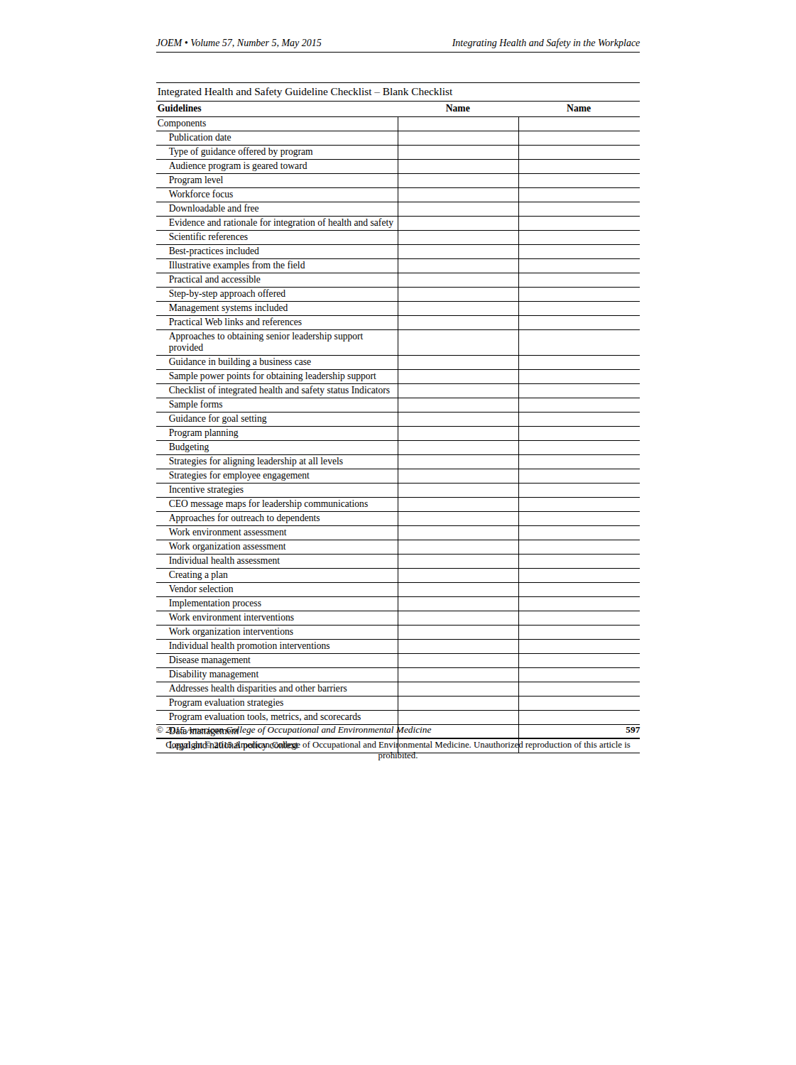JOEM • Volume 57, Number 5, May 2015
Integrating Health and Safety in the Workplace
Integrated Health and Safety Guideline Checklist – Blank Checklist
| Guidelines | Name | Name |
| --- | --- | --- |
| Components | | |
| Publication date | | |
| Type of guidance offered by program | | |
| Audience program is geared toward | | |
| Program level | | |
| Workforce focus | | |
| Downloadable and free | | |
| Evidence and rationale for integration of health and safety | | |
| Scientific references | | |
| Best-practices included | | |
| Illustrative examples from the field | | |
| Practical and accessible | | |
| Step-by-step approach offered | | |
| Management systems included | | |
| Practical Web links and references | | |
| Approaches to obtaining senior leadership support provided | | |
| Guidance in building a business case | | |
| Sample power points for obtaining leadership support | | |
| Checklist of integrated health and safety status Indicators | | |
| Sample forms | | |
| Guidance for goal setting | | |
| Program planning | | |
| Budgeting | | |
| Strategies for aligning leadership at all levels | | |
| Strategies for employee engagement | | |
| Incentive strategies | | |
| CEO message maps for leadership communications | | |
| Approaches for outreach to dependents | | |
| Work environment assessment | | |
| Work organization assessment | | |
| Individual health assessment | | |
| Creating a plan | | |
| Vendor selection | | |
| Implementation process | | |
| Work environment interventions | | |
| Work organization interventions | | |
| Individual health promotion interventions | | |
| Disease management | | |
| Disability management | | |
| Addresses health disparities and other barriers | | |
| Program evaluation strategies | | |
| Program evaluation tools, metrics, and scorecards | | |
| Data management | | |
| Legal and national policy context | | |
© 2015 American College of Occupational and Environmental Medicine
597
Copyright © 2015 American College of Occupational and Environmental Medicine. Unauthorized reproduction of this article is prohibited.